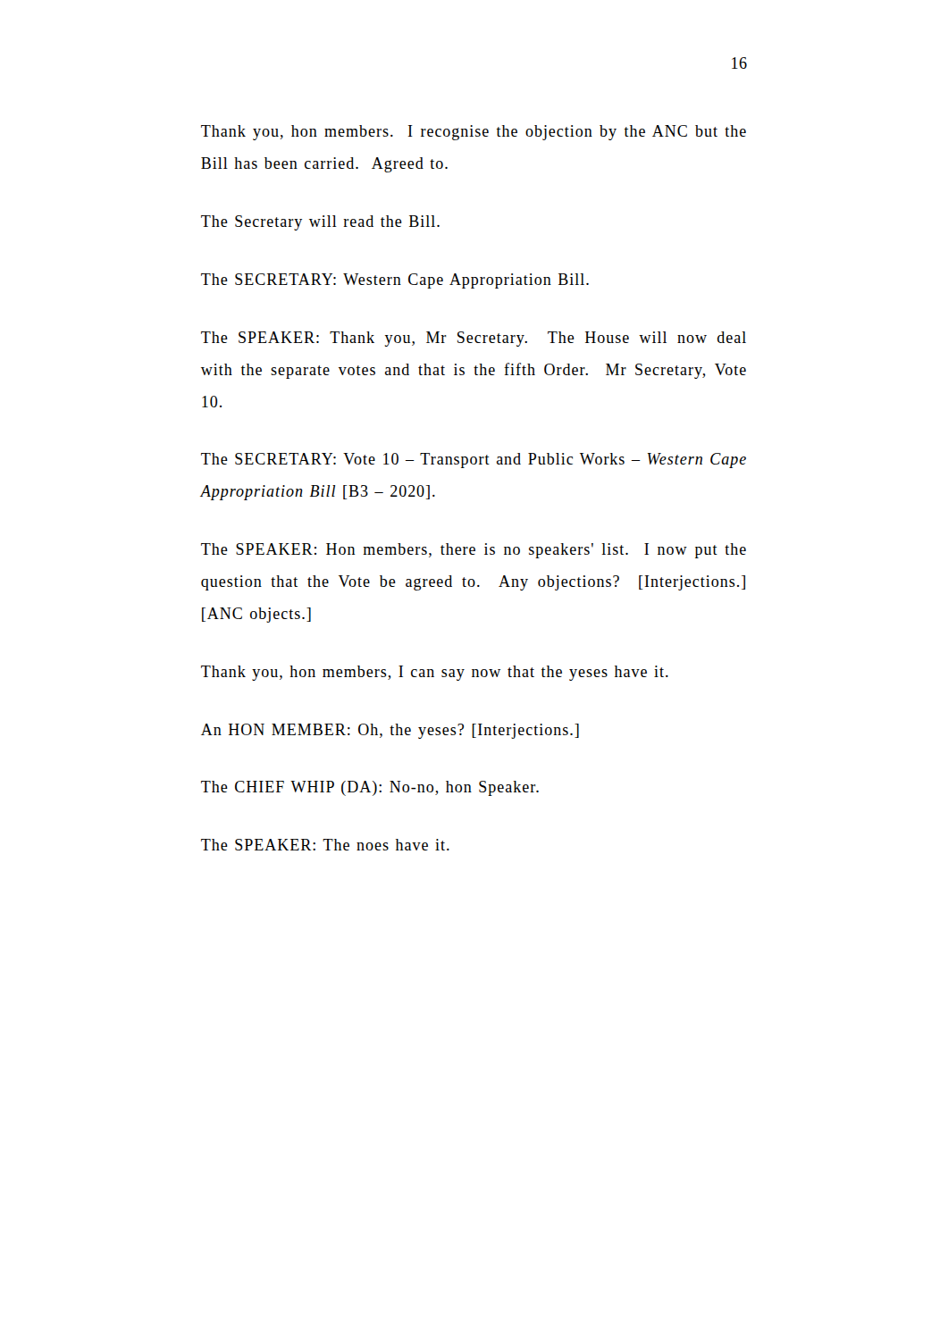16
Thank you, hon members. I recognise the objection by the ANC but the Bill has been carried. Agreed to.
The Secretary will read the Bill.
The SECRETARY: Western Cape Appropriation Bill.
The SPEAKER: Thank you, Mr Secretary. The House will now deal with the separate votes and that is the fifth Order. Mr Secretary, Vote 10.
The SECRETARY: Vote 10 – Transport and Public Works – Western Cape Appropriation Bill [B3 – 2020].
The SPEAKER: Hon members, there is no speakers' list. I now put the question that the Vote be agreed to. Any objections? [Interjections.] [ANC objects.]
Thank you, hon members, I can say now that the yeses have it.
An HON MEMBER: Oh, the yeses? [Interjections.]
The CHIEF WHIP (DA): No-no, hon Speaker.
The SPEAKER: The noes have it.